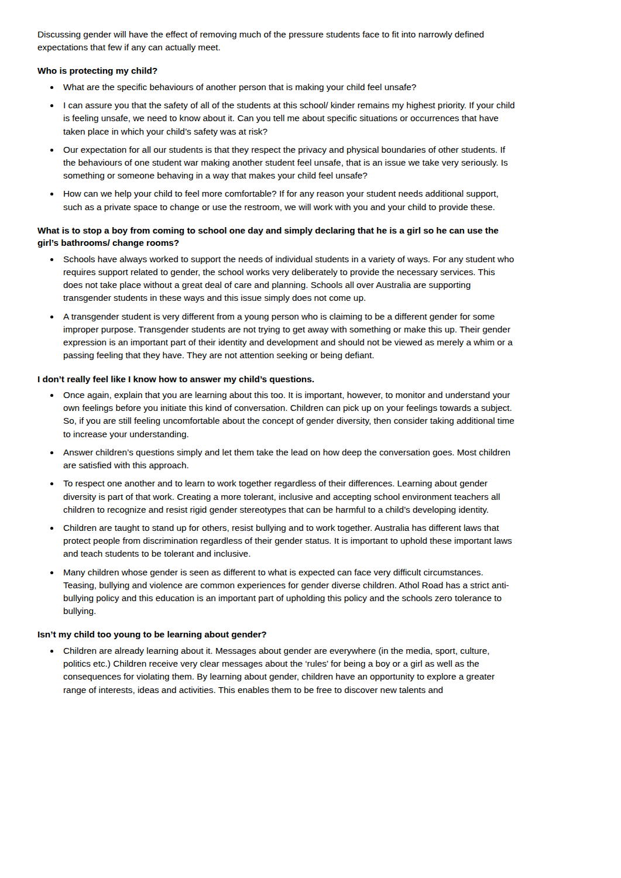Discussing gender will have the effect of removing much of the pressure students face to fit into narrowly defined expectations that few if any can actually meet.
Who is protecting my child?
What are the specific behaviours of another person that is making your child feel unsafe?
I can assure you that the safety of all of the students at this school/ kinder remains my highest priority. If your child is feeling unsafe, we need to know about it. Can you tell me about specific situations or occurrences that have taken place in which your child’s safety was at risk?
Our expectation for all our students is that they respect the privacy and physical boundaries of other students. If the behaviours of one student war making another student feel unsafe, that is an issue we take very seriously. Is something or someone behaving in a way that makes your child feel unsafe?
How can we help your child to feel more comfortable? If for any reason your student needs additional support, such as a private space to change or use the restroom, we will work with you and your child to provide these.
What is to stop a boy from coming to school one day and simply declaring that he is a girl so he can use the girl’s bathrooms/ change rooms?
Schools have always worked to support the needs of individual students in a variety of ways. For any student who requires support related to gender, the school works very deliberately to provide the necessary services. This does not take place without a great deal of care and planning. Schools all over Australia are supporting transgender students in these ways and this issue simply does not come up.
A transgender student is very different from a young person who is claiming to be a different gender for some improper purpose. Transgender students are not trying to get away with something or make this up. Their gender expression is an important part of their identity and development and should not be viewed as merely a whim or a passing feeling that they have. They are not attention seeking or being defiant.
I don’t really feel like I know how to answer my child’s questions.
Once again, explain that you are learning about this too. It is important, however, to monitor and understand your own feelings before you initiate this kind of conversation. Children can pick up on your feelings towards a subject. So, if you are still feeling uncomfortable about the concept of gender diversity, then consider taking additional time to increase your understanding.
Answer children’s questions simply and let them take the lead on how deep the conversation goes. Most children are satisfied with this approach.
To respect one another and to learn to work together regardless of their differences. Learning about gender diversity is part of that work. Creating a more tolerant, inclusive and accepting school environment teachers all children to recognize and resist rigid gender stereotypes that can be harmful to a child’s developing identity.
Children are taught to stand up for others, resist bullying and to work together. Australia has different laws that protect people from discrimination regardless of their gender status. It is important to uphold these important laws and teach students to be tolerant and inclusive.
Many children whose gender is seen as different to what is expected can face very difficult circumstances. Teasing, bullying and violence are common experiences for gender diverse children. Athol Road has a strict anti-bullying policy and this education is an important part of upholding this policy and the schools zero tolerance to bullying.
Isn’t my child too young to be learning about gender?
Children are already learning about it. Messages about gender are everywhere (in the media, sport, culture, politics etc.) Children receive very clear messages about the ‘rules’ for being a boy or a girl as well as the consequences for violating them. By learning about gender, children have an opportunity to explore a greater range of interests, ideas and activities. This enables them to be free to discover new talents and